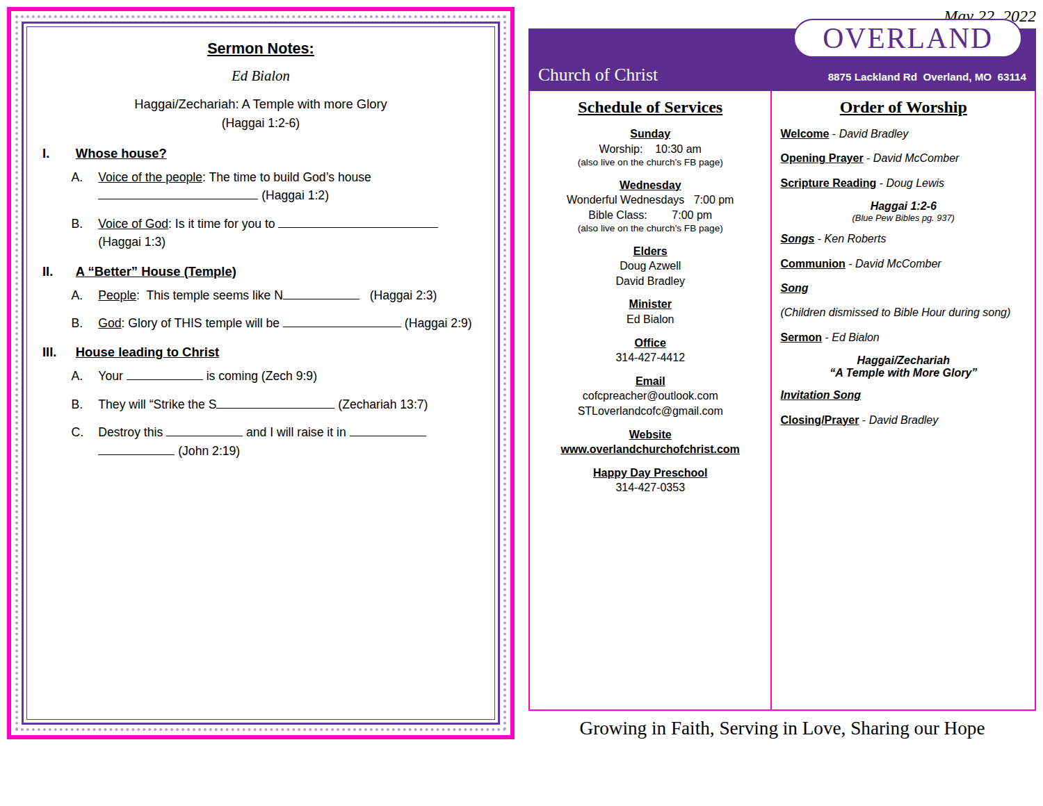Sermon Notes:
Ed Bialon
Haggai/Zechariah: A Temple with more Glory
(Haggai 1:2-6)
Whose house?
Voice of the people: The time to build God’s house (Haggai 1:2)
Voice of God: Is it time for you to (Haggai 1:3)
A “Better” House (Temple)
People: This temple seems like N (Haggai 2:3)
God: Glory of THIS temple will be (Haggai 2:9)
House leading to Christ
Your is coming (Zech 9:9)
They will “Strike the S (Zechariah 13:7)
Destroy this and I will raise it in (John 2:19)
May 22, 2022
OVERLAND
Church of Christ
8875 Lackland Rd Overland, MO 63114
Schedule of Services
Sunday
Worship: 10:30 am
(also live on the church’s FB page)
Wednesday
Wonderful Wednesdays 7:00 pm
Bible Class: 7:00 pm
(also live on the church’s FB page)
Elders
Doug Azwell
David Bradley
Minister
Ed Bialon
Office
314-427-4412
Email
cofcpreacher@outlook.com
STLoverlandcofc@gmail.com
Website
www.overlandchurchofchrist.com
Happy Day Preschool
314-427-0353
Order of Worship
Welcome - David Bradley
Opening Prayer - David McComber
Scripture Reading - Doug Lewis
Haggai 1:2-6
(Blue Pew Bibles pg. 937)
Songs - Ken Roberts
Communion - David McComber
Song
(Children dismissed to Bible Hour during song)
Sermon - Ed Bialon
Haggai/Zechariah
“A Temple with More Glory”
Invitation Song
Closing/Prayer - David Bradley
Growing in Faith, Serving in Love, Sharing our Hope